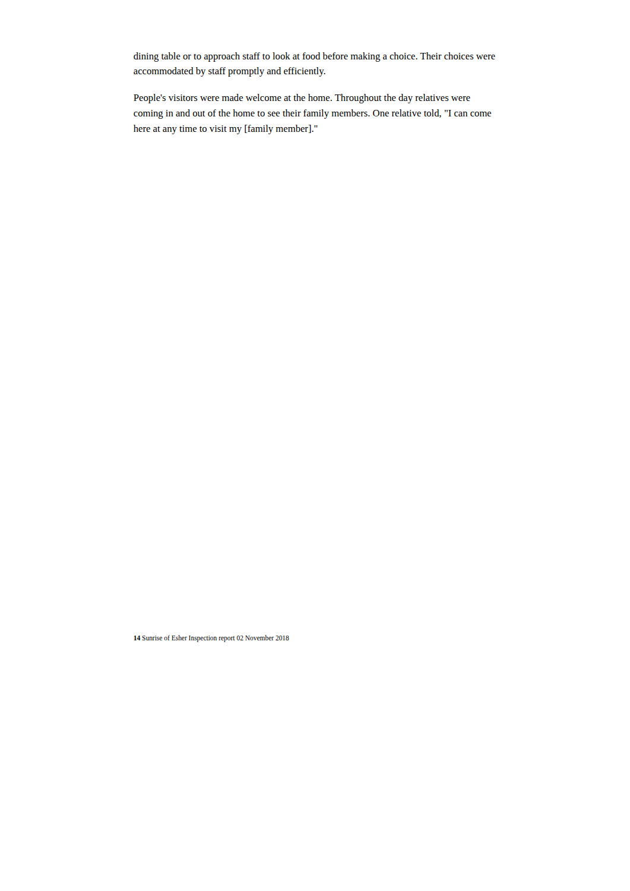dining table or to approach staff to look at food before making a choice. Their choices were accommodated by staff promptly and efficiently.
People's visitors were made welcome at the home. Throughout the day relatives were coming in and out of the home to see their family members. One relative told, "I can come here at any time to visit my [family member]."
14 Sunrise of Esher Inspection report 02 November 2018